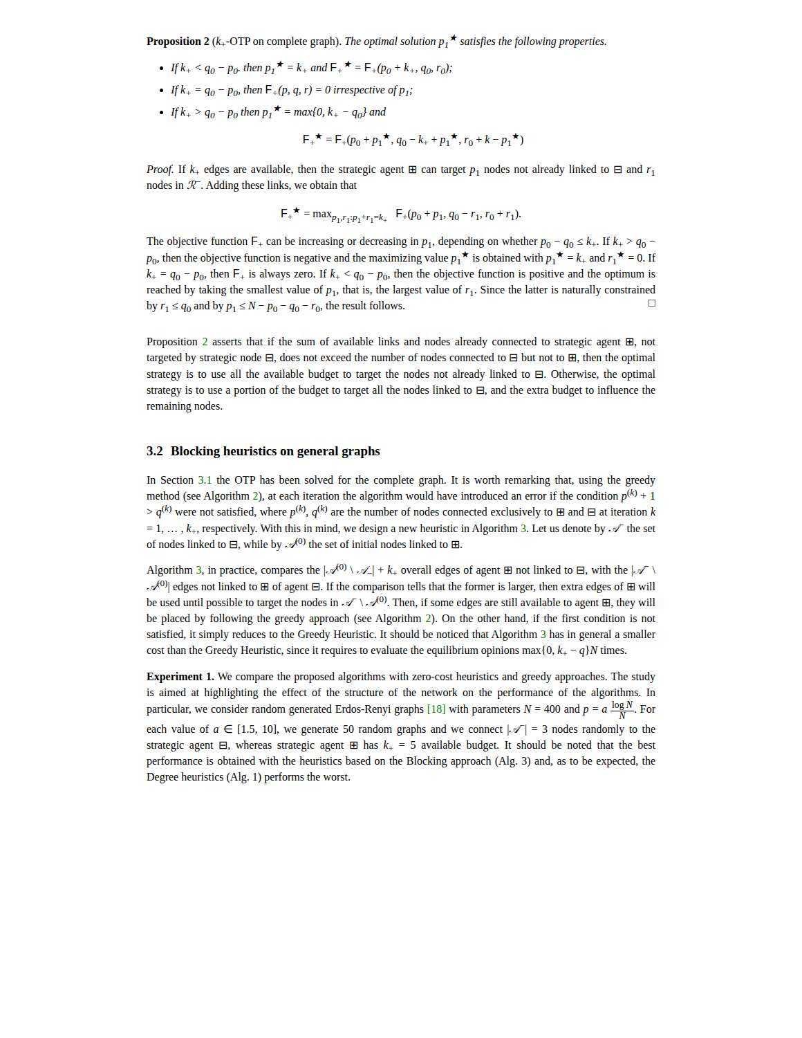Proposition 2 (k+-OTP on complete graph). The optimal solution p1★ satisfies the following properties.
If k+ < q0 − p0. then p1★ = k+ and F+★ = F+(p0 + k+, q0, r0);
If k+ = q0 − p0, then F+(p, q, r) = 0 irrespective of p1;
If k+ > q0 − p0 then p1★ = max{0, k+ − q0} and
F+★ = F+(p0 + p1★, q0 − k+ + p1★, r0 + k − p1★)
Proof. If k+ edges are available, then the strategic agent ⊞ can target p1 nodes not already linked to ⊟ and r1 nodes in ℛ−. Adding these links, we obtain that
F+★ = maxp1,r1:p1+r1=k+ F+(p0 + p1, q0 − r1, r0 + r1).
The objective function F+ can be increasing or decreasing in p1, depending on whether p0 − q0 ≤ k+. If k+ > q0 − p0, then the objective function is negative and the maximizing value p1★ is obtained with p1★ = k+ and r1★ = 0. If k+ = q0 − p0, then F+ is always zero. If k+ < q0 − p0, then the objective function is positive and the optimum is reached by taking the smallest value of p1, that is, the largest value of r1. Since the latter is naturally constrained by r1 ≤ q0 and by p1 ≤ N − p0 − q0 − r0, the result follows. □
Proposition 2 asserts that if the sum of available links and nodes already connected to strategic agent ⊞, not targeted by strategic node ⊟, does not exceed the number of nodes connected to ⊟ but not to ⊞, then the optimal strategy is to use all the available budget to target the nodes not already linked to ⊟. Otherwise, the optimal strategy is to use a portion of the budget to target all the nodes linked to ⊟, and the extra budget to influence the remaining nodes.
3.2 Blocking heuristics on general graphs
In Section 3.1 the OTP has been solved for the complete graph. It is worth remarking that, using the greedy method (see Algorithm 2), at each iteration the algorithm would have introduced an error if the condition p(k) + 1 > q(k) were not satisfied, where p(k), q(k) are the number of nodes connected exclusively to ⊞ and ⊟ at iteration k = 1, … , k+, respectively. With this in mind, we design a new heuristic in Algorithm 3. Let us denote by 𝒜− the set of nodes linked to ⊟, while by 𝒜(0) the set of initial nodes linked to ⊞.
Algorithm 3, in practice, compares the |𝒜(0) \ 𝒜−| + k+ overall edges of agent ⊞ not linked to ⊟, with the |𝒜− \ 𝒜(0)| edges not linked to ⊞ of agent ⊟. If the comparison tells that the former is larger, then extra edges of ⊞ will be used until possible to target the nodes in 𝒜− \ 𝒜(0). Then, if some edges are still available to agent ⊞, they will be placed by following the greedy approach (see Algorithm 2). On the other hand, if the first condition is not satisfied, it simply reduces to the Greedy Heuristic. It should be noticed that Algorithm 3 has in general a smaller cost than the Greedy Heuristic, since it requires to evaluate the equilibrium opinions max{0, k+ − q}N times.
Experiment 1. We compare the proposed algorithms with zero-cost heuristics and greedy approaches. The study is aimed at highlighting the effect of the structure of the network on the performance of the algorithms. In particular, we consider random generated Erdos-Renyi graphs [18] with parameters N = 400 and p = a log N N. For each value of a ∈ [1.5, 10], we generate 50 random graphs and we connect |𝒜−| = 3 nodes randomly to the strategic agent ⊟, whereas strategic agent ⊞ has k+ = 5 available budget. It should be noted that the best performance is obtained with the heuristics based on the Blocking approach (Alg. 3) and, as to be expected, the Degree heuristics (Alg. 1) performs the worst.